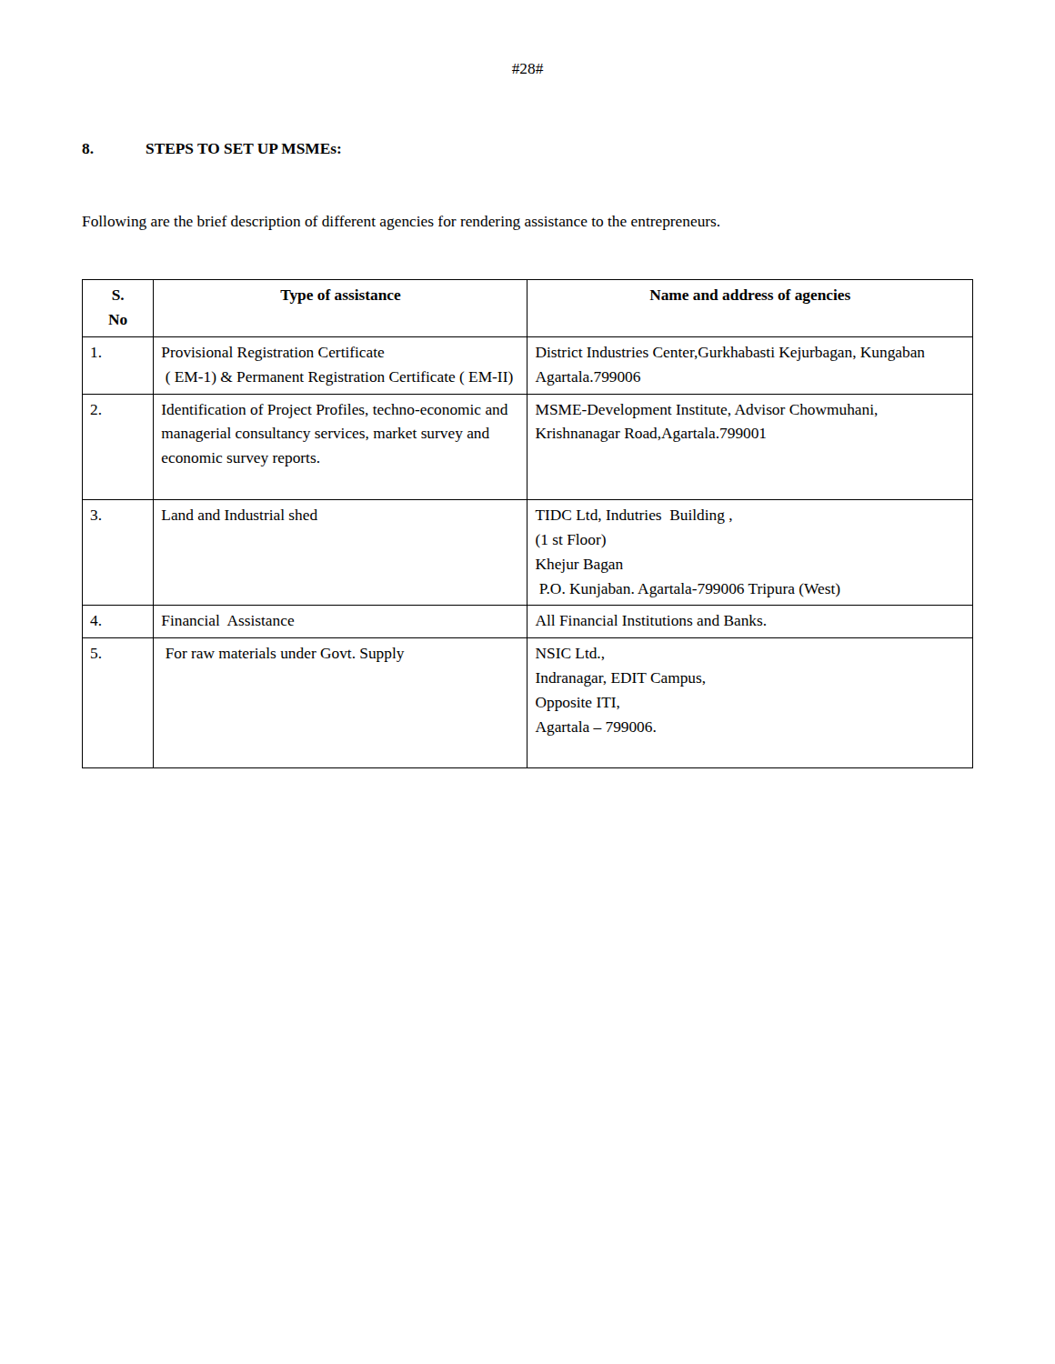#28#
8. STEPS TO SET UP MSMEs:
Following are the brief description of different agencies for rendering assistance to the entrepreneurs.
| S. No | Type of assistance | Name and address of agencies |
| --- | --- | --- |
| 1. | Provisional Registration Certificate ( EM-1) & Permanent Registration Certificate ( EM-II) | District Industries Center,Gurkhabasti Kejurbagan, Kungaban Agartala.799006 |
| 2. | Identification of Project Profiles, techno-economic and managerial consultancy services, market survey and economic survey reports. | MSME-Development Institute, Advisor Chowmuhani, Krishnanagar Road,Agartala.799001 |
| 3. | Land and Industrial shed | TIDC Ltd, Indutries Building , (1 st Floor) Khejur Bagan P.O. Kunjaban. Agartala-799006 Tripura (West) |
| 4. | Financial Assistance | All Financial Institutions and Banks. |
| 5. | For raw materials under Govt. Supply | NSIC Ltd., Indranagar, EDIT Campus, Opposite ITI, Agartala – 799006. |